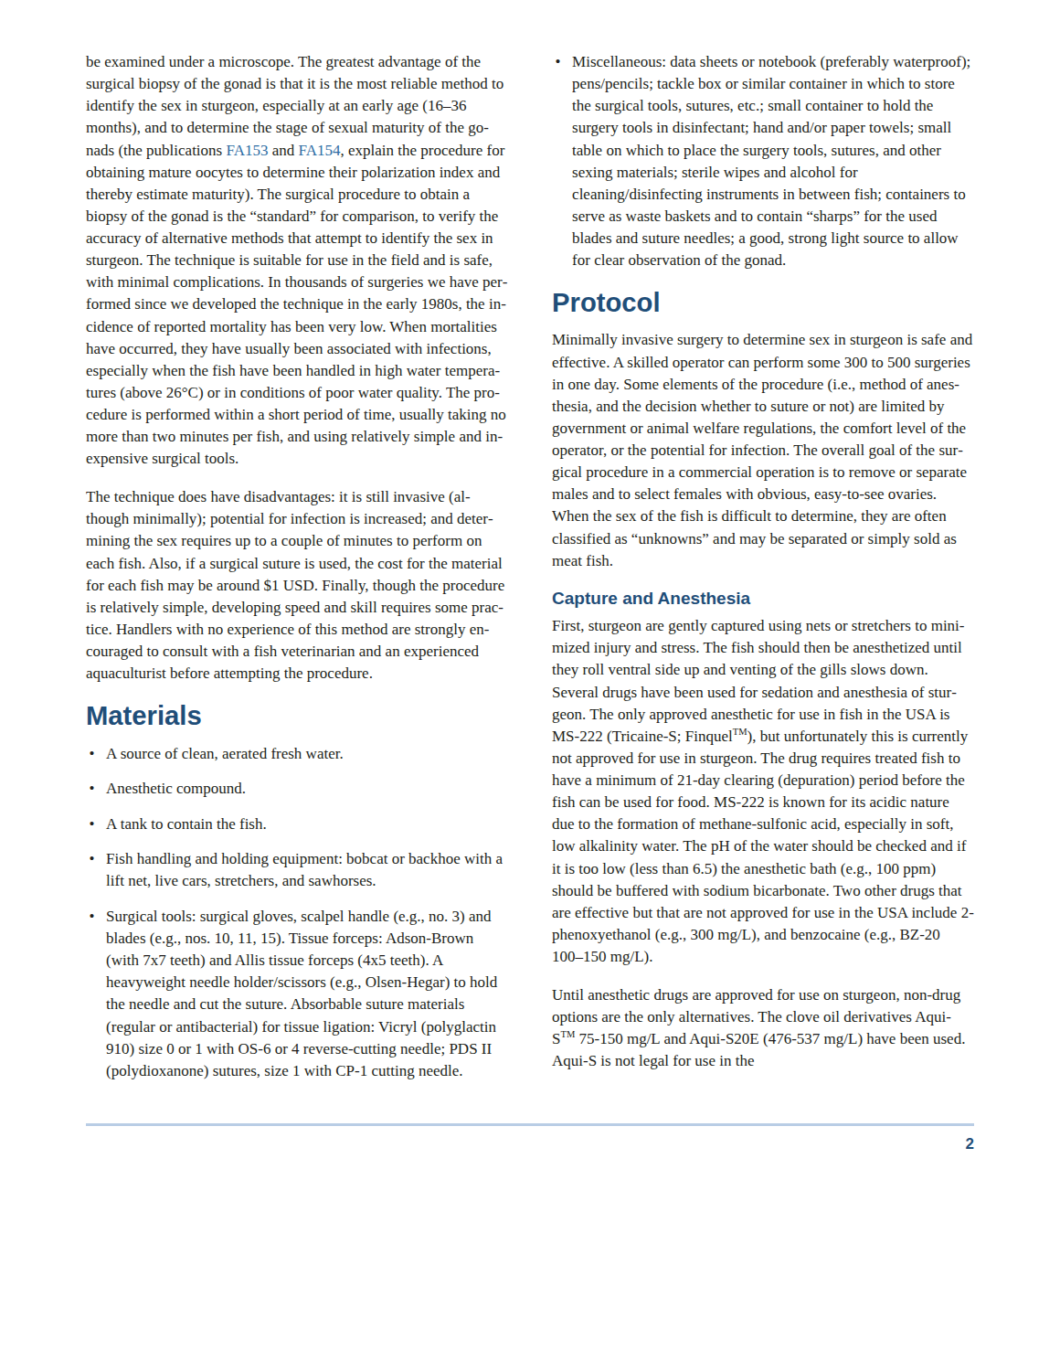be examined under a microscope. The greatest advantage of the surgical biopsy of the gonad is that it is the most reliable method to identify the sex in sturgeon, especially at an early age (16–36 months), and to determine the stage of sexual maturity of the gonads (the publications FA153 and FA154, explain the procedure for obtaining mature oocytes to determine their polarization index and thereby estimate maturity). The surgical procedure to obtain a biopsy of the gonad is the “standard” for comparison, to verify the accuracy of alternative methods that attempt to identify the sex in sturgeon. The technique is suitable for use in the field and is safe, with minimal complications. In thousands of surgeries we have performed since we developed the technique in the early 1980s, the incidence of reported mortality has been very low. When mortalities have occurred, they have usually been associated with infections, especially when the fish have been handled in high water temperatures (above 26°C) or in conditions of poor water quality. The procedure is performed within a short period of time, usually taking no more than two minutes per fish, and using relatively simple and inexpensive surgical tools.
The technique does have disadvantages: it is still invasive (although minimally); potential for infection is increased; and determining the sex requires up to a couple of minutes to perform on each fish. Also, if a surgical suture is used, the cost for the material for each fish may be around $1 USD. Finally, though the procedure is relatively simple, developing speed and skill requires some practice. Handlers with no experience of this method are strongly encouraged to consult with a fish veterinarian and an experienced aquaculturist before attempting the procedure.
Materials
A source of clean, aerated fresh water.
Anesthetic compound.
A tank to contain the fish.
Fish handling and holding equipment: bobcat or backhoe with a lift net, live cars, stretchers, and sawhorses.
Surgical tools: surgical gloves, scalpel handle (e.g., no. 3) and blades (e.g., nos. 10, 11, 15). Tissue forceps: Adson-Brown (with 7x7 teeth) and Allis tissue forceps (4x5 teeth). A heavyweight needle holder/scissors (e.g., Olsen-Hegar) to hold the needle and cut the suture. Absorbable suture materials (regular or antibacterial) for tissue ligation: Vicryl (polyglactin 910) size 0 or 1 with OS-6 or 4 reverse-cutting needle; PDS II (polydioxanone) sutures, size 1 with CP-1 cutting needle.
Miscellaneous: data sheets or notebook (preferably waterproof); pens/pencils; tackle box or similar container in which to store the surgical tools, sutures, etc.; small container to hold the surgery tools in disinfectant; hand and/or paper towels; small table on which to place the surgery tools, sutures, and other sexing materials; sterile wipes and alcohol for cleaning/disinfecting instruments in between fish; containers to serve as waste baskets and to contain “sharps” for the used blades and suture needles; a good, strong light source to allow for clear observation of the gonad.
Protocol
Minimally invasive surgery to determine sex in sturgeon is safe and effective. A skilled operator can perform some 300 to 500 surgeries in one day. Some elements of the procedure (i.e., method of anesthesia, and the decision whether to suture or not) are limited by government or animal welfare regulations, the comfort level of the operator, or the potential for infection. The overall goal of the surgical procedure in a commercial operation is to remove or separate males and to select females with obvious, easy-to-see ovaries. When the sex of the fish is difficult to determine, they are often classified as “unknowns” and may be separated or simply sold as meat fish.
Capture and Anesthesia
First, sturgeon are gently captured using nets or stretchers to minimized injury and stress. The fish should then be anesthetized until they roll ventral side up and venting of the gills slows down. Several drugs have been used for sedation and anesthesia of sturgeon. The only approved anesthetic for use in fish in the USA is MS-222 (Tricaine-S; FinquelTM), but unfortunately this is currently not approved for use in sturgeon. The drug requires treated fish to have a minimum of 21-day clearing (depuration) period before the fish can be used for food. MS-222 is known for its acidic nature due to the formation of methane-sulfonic acid, especially in soft, low alkalinity water. The pH of the water should be checked and if it is too low (less than 6.5) the anesthetic bath (e.g., 100 ppm) should be buffered with sodium bicarbonate. Two other drugs that are effective but that are not approved for use in the USA include 2-phenoxyethanol (e.g., 300 mg/L), and benzocaine (e.g., BZ-20 100–150 mg/L).
Until anesthetic drugs are approved for use on sturgeon, non-drug options are the only alternatives. The clove oil derivatives Aqui-STM 75-150 mg/L and Aqui-S20E (476-537 mg/L) have been used. Aqui-S is not legal for use in the
2